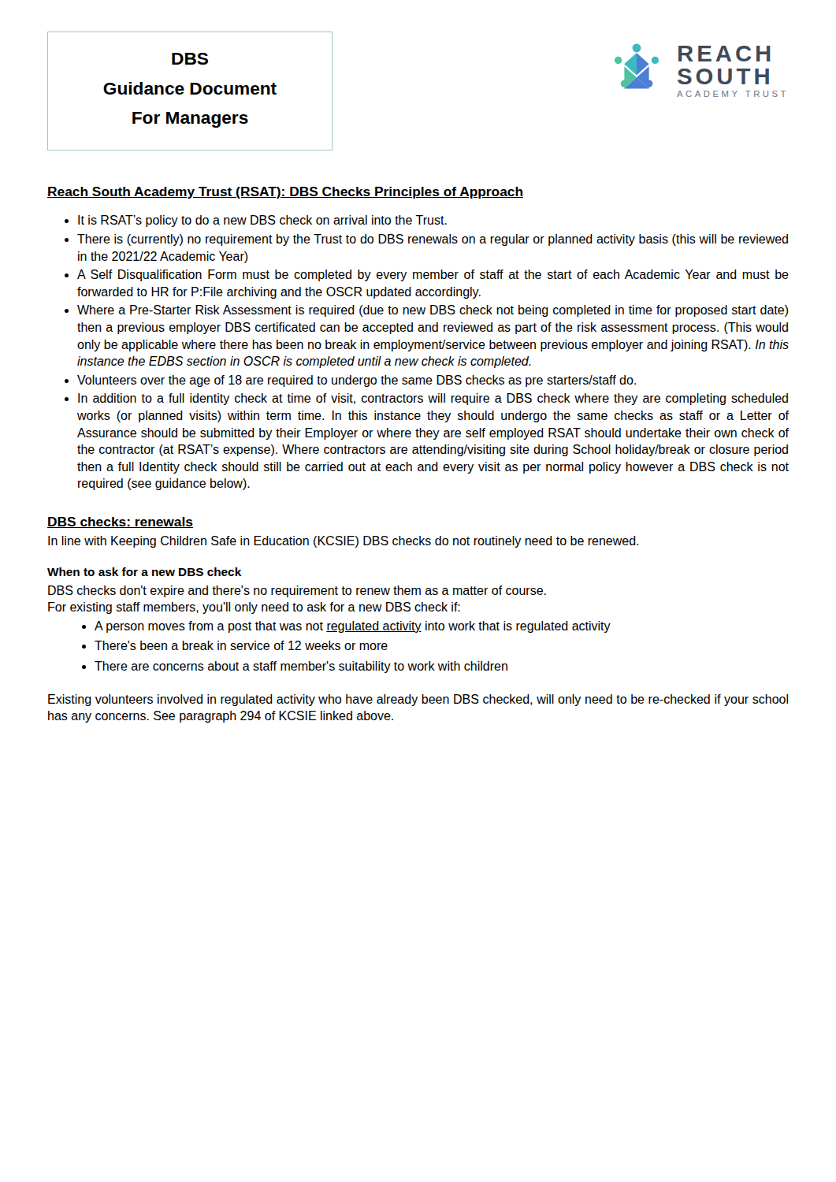DBS
Guidance Document
For Managers
REACH SOUTH ACADEMY TRUST
Reach South Academy Trust (RSAT): DBS Checks Principles of Approach
It is RSAT’s policy to do a new DBS check on arrival into the Trust.
There is (currently) no requirement by the Trust to do DBS renewals on a regular or planned activity basis (this will be reviewed in the 2021/22 Academic Year)
A Self Disqualification Form must be completed by every member of staff at the start of each Academic Year and must be forwarded to HR for P:File archiving and the OSCR updated accordingly.
Where a Pre-Starter Risk Assessment is required (due to new DBS check not being completed in time for proposed start date) then a previous employer DBS certificated can be accepted and reviewed as part of the risk assessment process. (This would only be applicable where there has been no break in employment/service between previous employer and joining RSAT). In this instance the EDBS section in OSCR is completed until a new check is completed.
Volunteers over the age of 18 are required to undergo the same DBS checks as pre starters/staff do.
In addition to a full identity check at time of visit, contractors will require a DBS check where they are completing scheduled works (or planned visits) within term time. In this instance they should undergo the same checks as staff or a Letter of Assurance should be submitted by their Employer or where they are self employed RSAT should undertake their own check of the contractor (at RSAT’s expense). Where contractors are attending/visiting site during School holiday/break or closure period then a full Identity check should still be carried out at each and every visit as per normal policy however a DBS check is not required (see guidance below).
DBS checks: renewals
In line with Keeping Children Safe in Education (KCSIE) DBS checks do not routinely need to be renewed.
When to ask for a new DBS check
DBS checks don't expire and there's no requirement to renew them as a matter of course.
For existing staff members, you'll only need to ask for a new DBS check if:
A person moves from a post that was not regulated activity into work that is regulated activity
There's been a break in service of 12 weeks or more
There are concerns about a staff member's suitability to work with children
Existing volunteers involved in regulated activity who have already been DBS checked, will only need to be re-checked if your school has any concerns. See paragraph 294 of KCSIE linked above.